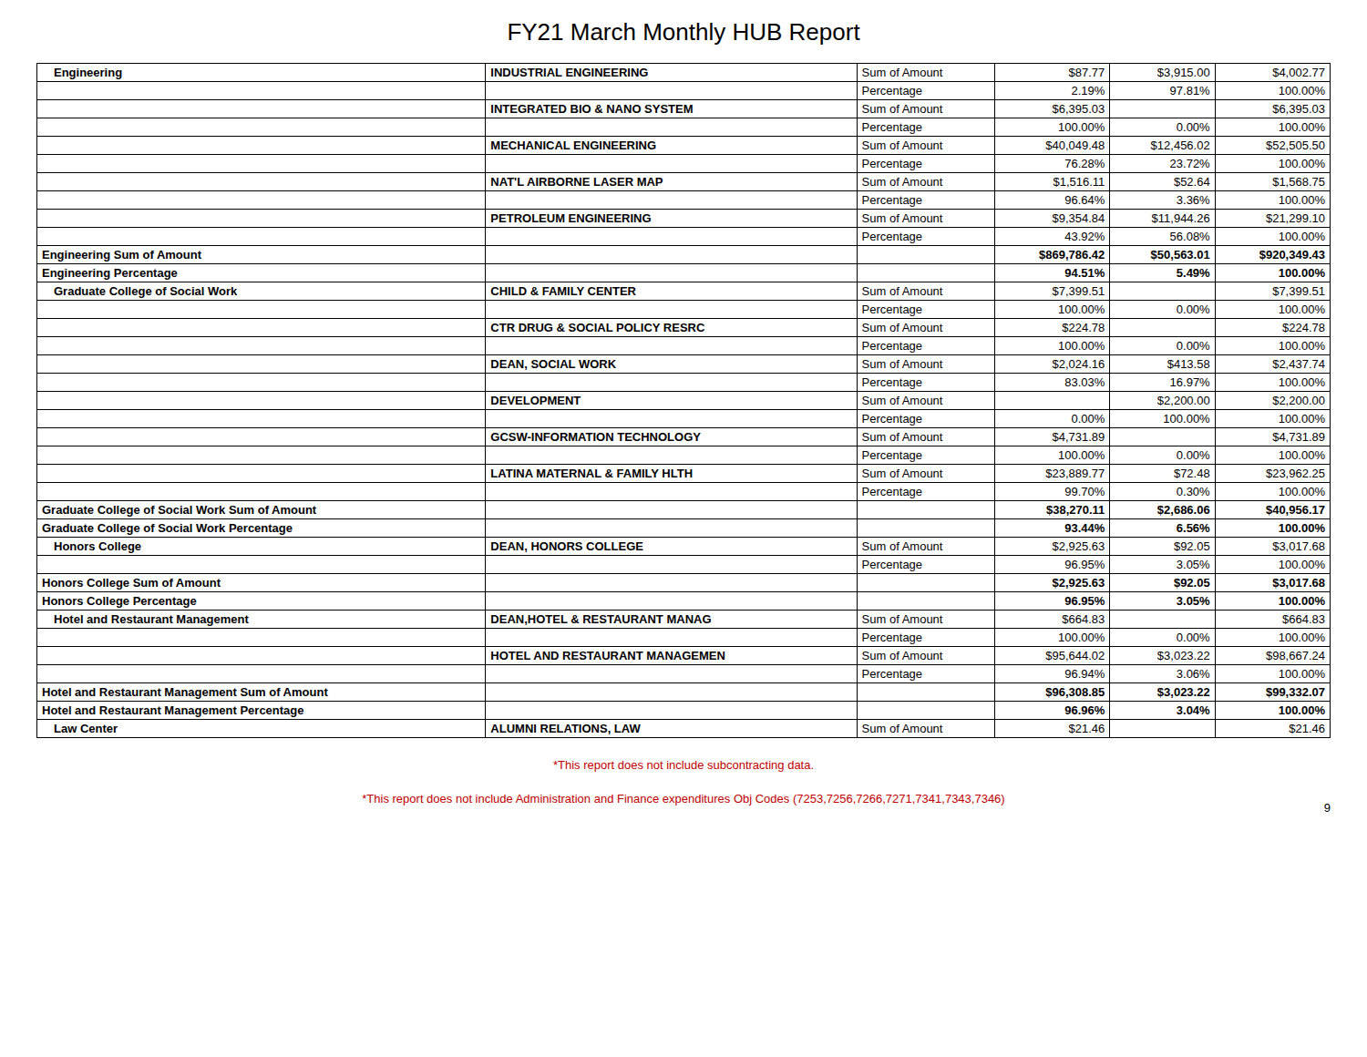FY21 March Monthly HUB Report
| Engineering | INDUSTRIAL ENGINEERING | Sum of Amount | $87.77 | $3,915.00 | $4,002.77 |
| | | Percentage | 2.19% | 97.81% | 100.00% |
| | INTEGRATED BIO & NANO SYSTEM | Sum of Amount | $6,395.03 | | $6,395.03 |
| | | Percentage | 100.00% | 0.00% | 100.00% |
| | MECHANICAL ENGINEERING | Sum of Amount | $40,049.48 | $12,456.02 | $52,505.50 |
| | | Percentage | 76.28% | 23.72% | 100.00% |
| | NAT'L AIRBORNE LASER MAP | Sum of Amount | $1,516.11 | $52.64 | $1,568.75 |
| | | Percentage | 96.64% | 3.36% | 100.00% |
| | PETROLEUM ENGINEERING | Sum of Amount | $9,354.84 | $11,944.26 | $21,299.10 |
| | | Percentage | 43.92% | 56.08% | 100.00% |
| Engineering Sum of Amount | | | $869,786.42 | $50,563.01 | $920,349.43 |
| Engineering Percentage | | | 94.51% | 5.49% | 100.00% |
| Graduate College of Social Work | CHILD & FAMILY CENTER | Sum of Amount | $7,399.51 | | $7,399.51 |
| | | Percentage | 100.00% | 0.00% | 100.00% |
| | CTR DRUG & SOCIAL POLICY RESRC | Sum of Amount | $224.78 | | $224.78 |
| | | Percentage | 100.00% | 0.00% | 100.00% |
| | DEAN, SOCIAL WORK | Sum of Amount | $2,024.16 | $413.58 | $2,437.74 |
| | | Percentage | 83.03% | 16.97% | 100.00% |
| | DEVELOPMENT | Sum of Amount | | $2,200.00 | $2,200.00 |
| | | Percentage | 0.00% | 100.00% | 100.00% |
| | GCSW-INFORMATION TECHNOLOGY | Sum of Amount | $4,731.89 | | $4,731.89 |
| | | Percentage | 100.00% | 0.00% | 100.00% |
| | LATINA MATERNAL & FAMILY HLTH | Sum of Amount | $23,889.77 | $72.48 | $23,962.25 |
| | | Percentage | 99.70% | 0.30% | 100.00% |
| Graduate College of Social Work Sum of Amount | | | $38,270.11 | $2,686.06 | $40,956.17 |
| Graduate College of Social Work Percentage | | | 93.44% | 6.56% | 100.00% |
| Honors College | DEAN, HONORS COLLEGE | Sum of Amount | $2,925.63 | $92.05 | $3,017.68 |
| | | Percentage | 96.95% | 3.05% | 100.00% |
| Honors College Sum of Amount | | | $2,925.63 | $92.05 | $3,017.68 |
| Honors College Percentage | | | 96.95% | 3.05% | 100.00% |
| Hotel and Restaurant Management | DEAN,HOTEL & RESTAURANT MANAG | Sum of Amount | $664.83 | | $664.83 |
| | | Percentage | 100.00% | 0.00% | 100.00% |
| | HOTEL AND RESTAURANT MANAGEMEN | Sum of Amount | $95,644.02 | $3,023.22 | $98,667.24 |
| | | Percentage | 96.94% | 3.06% | 100.00% |
| Hotel and Restaurant Management Sum of Amount | | | $96,308.85 | $3,023.22 | $99,332.07 |
| Hotel and Restaurant Management Percentage | | | 96.96% | 3.04% | 100.00% |
| Law Center | ALUMNI RELATIONS, LAW | Sum of Amount | $21.46 | | $21.46 |
*This report does not include subcontracting data.
*This report does not include Administration and Finance expenditures Obj Codes (7253,7256,7266,7271,7341,7343,7346)
9